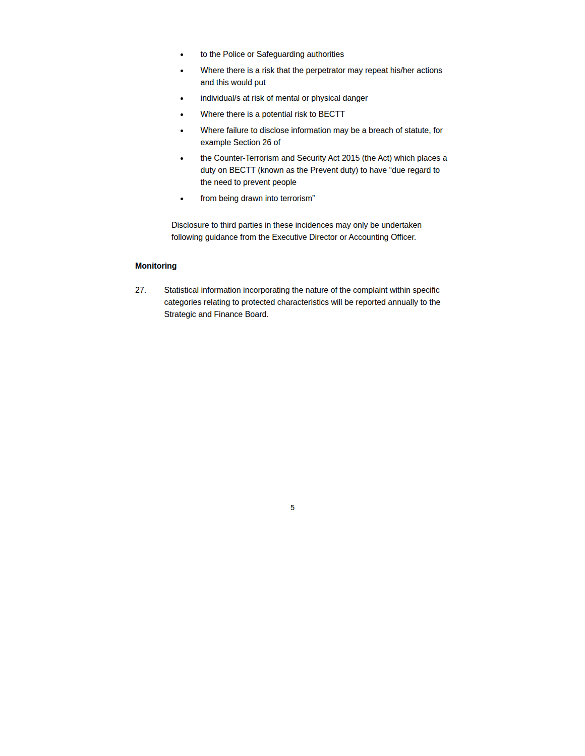to the Police or Safeguarding authorities
Where there is a risk that the perpetrator may repeat his/her actions and this would put
individual/s at risk of mental or physical danger
Where there is a potential risk to BECTT
Where failure to disclose information may be a breach of statute, for example Section 26 of
the Counter-Terrorism and Security Act 2015 (the Act) which places a duty on BECTT (known as the Prevent duty) to have “due regard to the need to prevent people
from being drawn into terrorism”
Disclosure to third parties in these incidences may only be undertaken following guidance from the Executive Director or Accounting Officer.
Monitoring
27.
Statistical information incorporating the nature of the complaint within specific categories relating to protected characteristics will be reported annually to the Strategic and Finance Board.
5